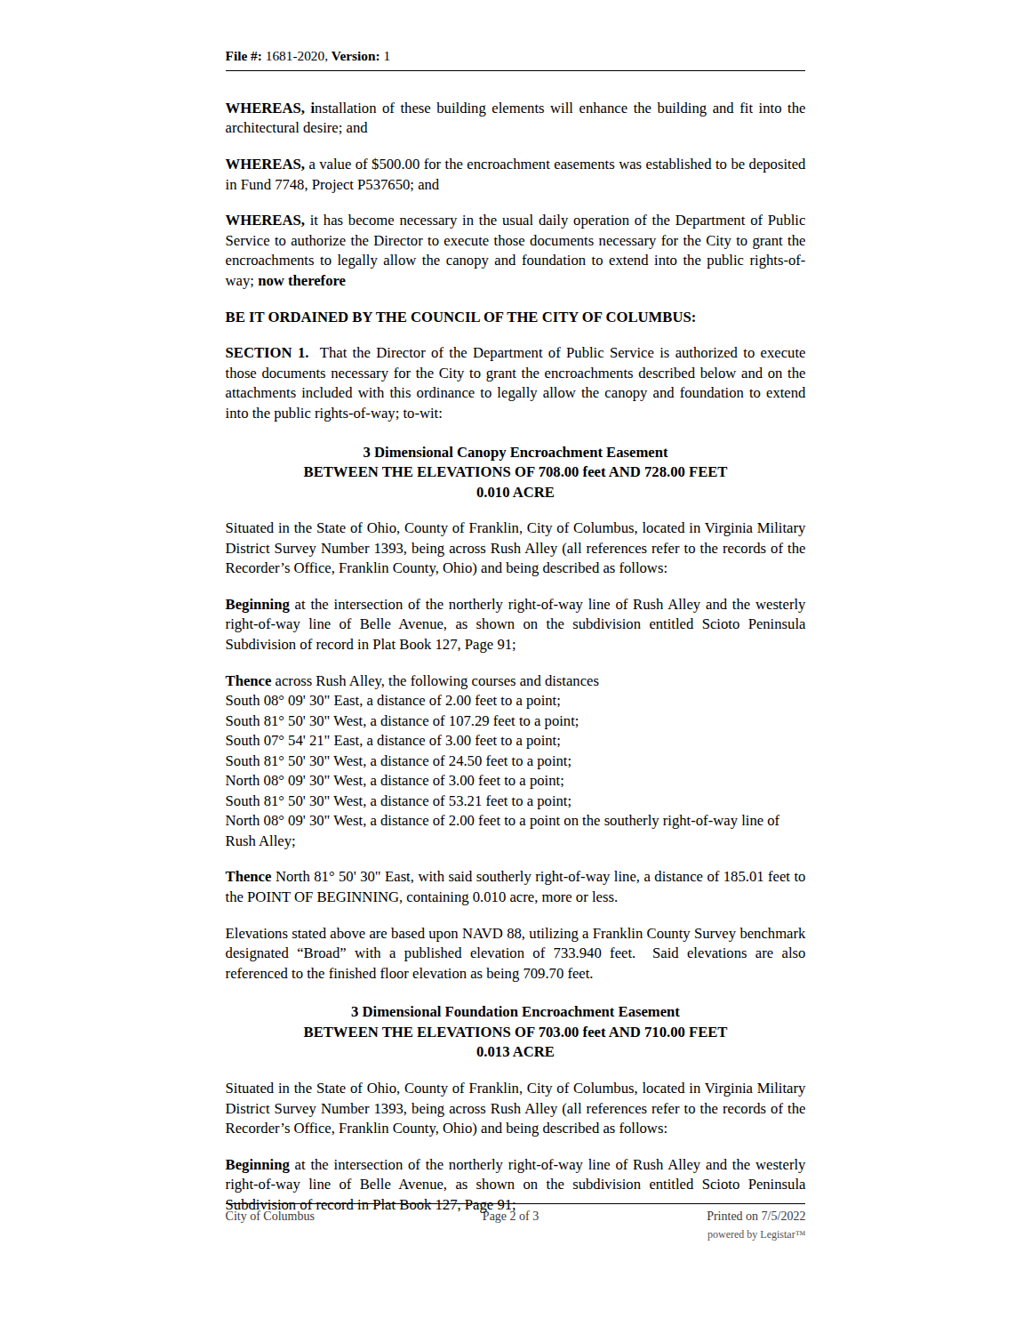File #: 1681-2020, Version: 1
WHEREAS, installation of these building elements will enhance the building and fit into the architectural desire; and
WHEREAS, a value of $500.00 for the encroachment easements was established to be deposited in Fund 7748, Project P537650; and
WHEREAS, it has become necessary in the usual daily operation of the Department of Public Service to authorize the Director to execute those documents necessary for the City to grant the encroachments to legally allow the canopy and foundation to extend into the public rights-of-way; now therefore
BE IT ORDAINED BY THE COUNCIL OF THE CITY OF COLUMBUS:
SECTION 1. That the Director of the Department of Public Service is authorized to execute those documents necessary for the City to grant the encroachments described below and on the attachments included with this ordinance to legally allow the canopy and foundation to extend into the public rights-of-way; to-wit:
3 Dimensional Canopy Encroachment Easement
BETWEEN THE ELEVATIONS OF 708.00 feet AND 728.00 FEET
0.010 ACRE
Situated in the State of Ohio, County of Franklin, City of Columbus, located in Virginia Military District Survey Number 1393, being across Rush Alley (all references refer to the records of the Recorder’s Office, Franklin County, Ohio) and being described as follows:
Beginning at the intersection of the northerly right-of-way line of Rush Alley and the westerly right-of-way line of Belle Avenue, as shown on the subdivision entitled Scioto Peninsula Subdivision of record in Plat Book 127, Page 91;
Thence across Rush Alley, the following courses and distances
South 08° 09' 30" East, a distance of 2.00 feet to a point;
South 81° 50' 30" West, a distance of 107.29 feet to a point;
South 07° 54' 21" East, a distance of 3.00 feet to a point;
South 81° 50' 30" West, a distance of 24.50 feet to a point;
North 08° 09' 30" West, a distance of 3.00 feet to a point;
South 81° 50' 30" West, a distance of 53.21 feet to a point;
North 08° 09' 30" West, a distance of 2.00 feet to a point on the southerly right-of-way line of Rush Alley;
Thence North 81° 50' 30" East, with said southerly right-of-way line, a distance of 185.01 feet to the POINT OF BEGINNING, containing 0.010 acre, more or less.
Elevations stated above are based upon NAVD 88, utilizing a Franklin County Survey benchmark designated “Broad” with a published elevation of 733.940 feet. Said elevations are also referenced to the finished floor elevation as being 709.70 feet.
3 Dimensional Foundation Encroachment Easement
BETWEEN THE ELEVATIONS OF 703.00 feet AND 710.00 FEET
0.013 ACRE
Situated in the State of Ohio, County of Franklin, City of Columbus, located in Virginia Military District Survey Number 1393, being across Rush Alley (all references refer to the records of the Recorder’s Office, Franklin County, Ohio) and being described as follows:
Beginning at the intersection of the northerly right-of-way line of Rush Alley and the westerly right-of-way line of Belle Avenue, as shown on the subdivision entitled Scioto Peninsula Subdivision of record in Plat Book 127, Page 91;
City of Columbus
Page 2 of 3
Printed on 7/5/2022
powered by Legistar™